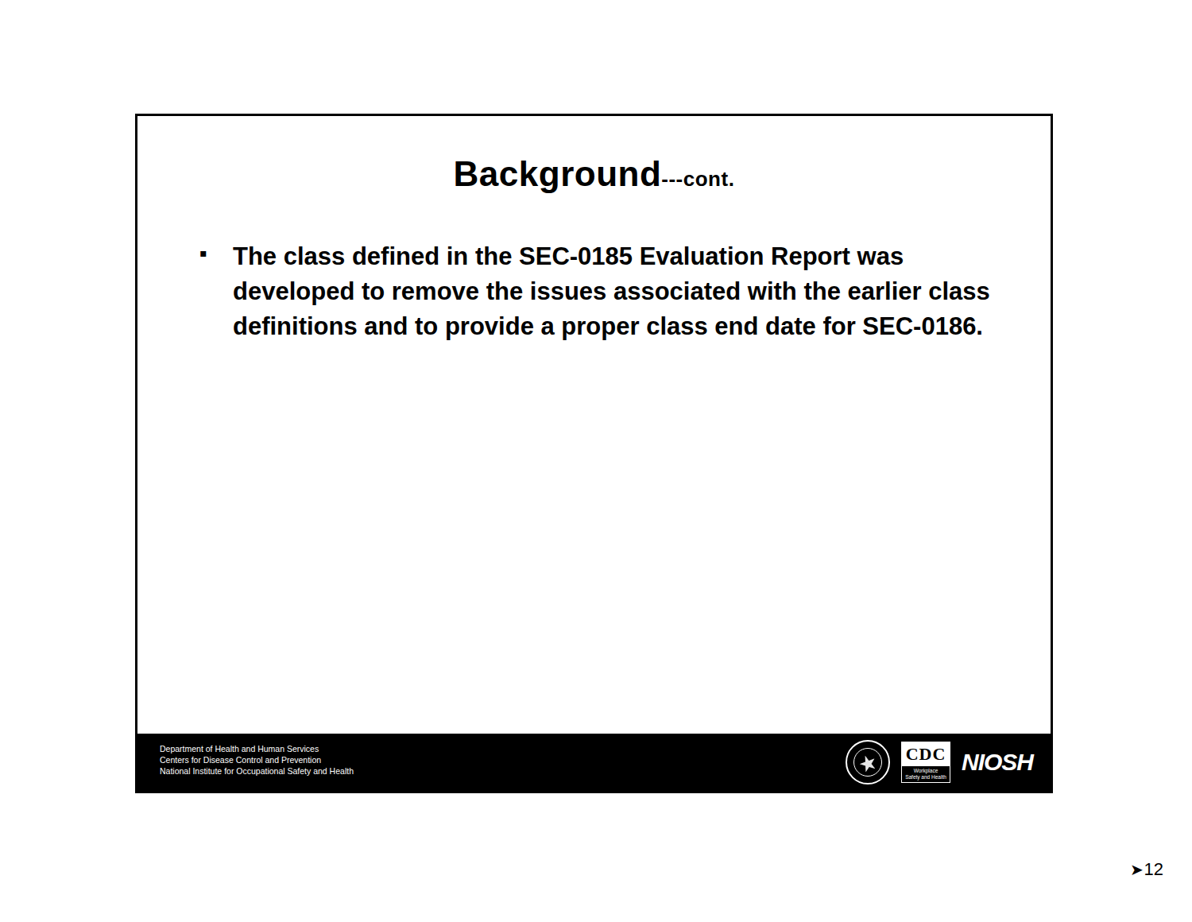Background---cont.
The class defined in the SEC-0185 Evaluation Report was developed to remove the issues associated with the earlier class definitions and to provide a proper class end date for SEC-0186.
Department of Health and Human Services
Centers for Disease Control and Prevention
National Institute for Occupational Safety and Health
CDC
Workplace
Safety and Health
NIOSH
➤12